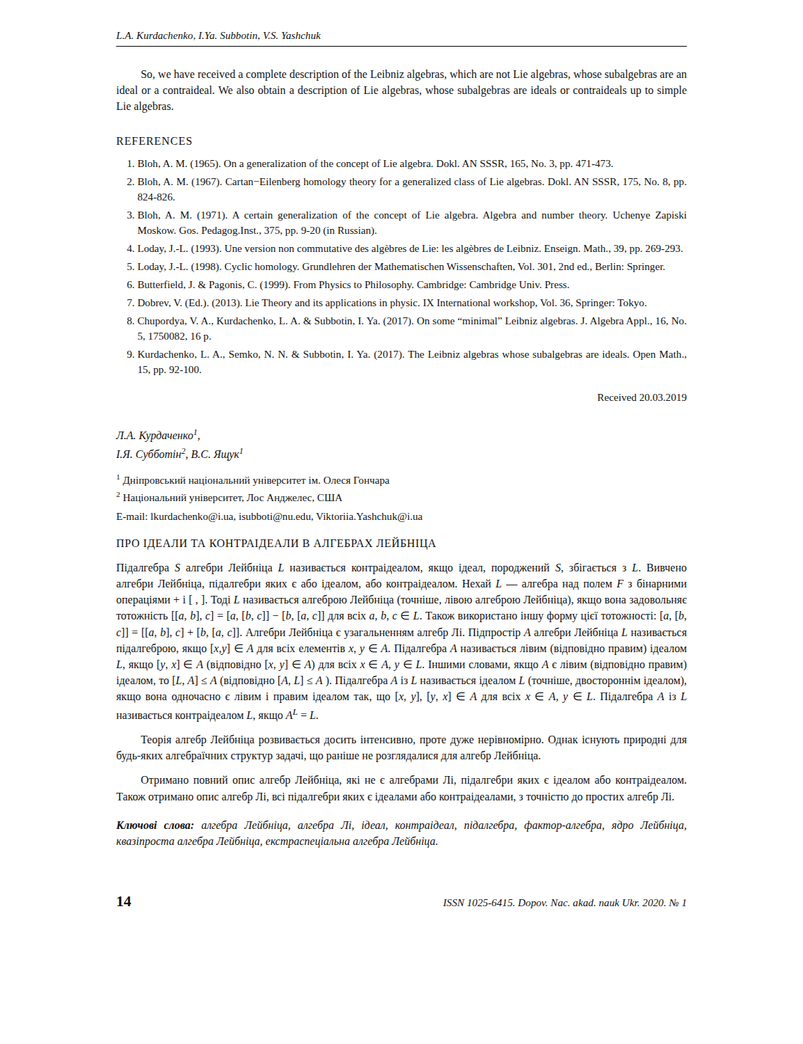L.A. Kurdachenko, I.Ya. Subbotin, V.S. Yashchuk
So, we have received a complete description of the Leibniz algebras, which are not Lie algebras, whose subalgebras are an ideal or a contraideal. We also obtain a description of Lie algebras, whose subalgebras are ideals or contraideals up to simple Lie algebras.
REFERENCES
Bloh, A. M. (1965). On a generalization of the concept of Lie algebra. Dokl. AN SSSR, 165, No. 3, pp. 471-473.
Bloh, A. M. (1967). Cartan−Eilenberg homology theory for a generalized class of Lie algebras. Dokl. AN SSSR, 175, No. 8, pp. 824-826.
Bloh, A. M. (1971). A certain generalization of the concept of Lie algebra. Algebra and number theory. Uchenye Zapiski Moskow. Gos. Pedagog.Inst., 375, pp. 9-20 (in Russian).
Loday, J.-L. (1993). Une version non commutative des algèbres de Lie: les algèbres de Leibniz. Enseign. Math., 39, pp. 269-293.
Loday, J.-L. (1998). Cyclic homology. Grundlehren der Mathematischen Wissenschaften, Vol. 301, 2nd ed., Berlin: Springer.
Butterfield, J. & Pagonis, C. (1999). From Physics to Philosophy. Cambridge: Cambridge Univ. Press.
Dobrev, V. (Ed.). (2013). Lie Theory and its applications in physic. IX International workshop, Vol. 36, Springer: Tokyo.
Chupordya, V. A., Kurdachenko, L. A. & Subbotin, I. Ya. (2017). On some “minimal” Leibniz algebras. J. Algebra Appl., 16, No. 5, 1750082, 16 p.
Kurdachenko, L. A., Semko, N. N. & Subbotin, I. Ya. (2017). The Leibniz algebras whose subalgebras are ideals. Open Math., 15, pp. 92-100.
Received 20.03.2019
Л.А. Курдаченко1,
І.Я. Субботін2, В.С. Ящук1
1 Дніпровський національний університет ім. Олеся Гончара
2 Національний університет, Лос Анджелес, США
E-mail: lkurdachenko@i.ua, isubboti@nu.edu, Viktoriia.Yashchuk@i.ua
ПРО ІДЕАЛИ ТА КОНТРАІДЕАЛИ В АЛГЕБРАХ ЛЕЙБНІЦА
Підалгебра S алгебри Лейбніца L називається контраідеалом, якщо ідеал, породжений S, збігається з L. Вивчено алгебри Лейбніца, підалгебри яких є або ідеалом, або контраідеалом. Нехай L — алгебра над полем F з бінарними операціями + і [ , ]. Тоді L називається алгеброю Лейбніца (точніше, лівою алгеброю Лейбніца), якщо вона задовольняє тотожність [[a, b], c] = [a, [b, c]] − [b, [a, c]] для всіх a, b, c ∈ L. Також використано іншу форму цієї тотожності: [a, [b, c]] = [[a, b], c] + [b, [a, c]]. Алгебри Лейбніца є узагальненням алгебр Лі. Підпростір A алгебри Лейбніца L називається підалгеброю, якщо [x,y] ∈ A для всіх елементів x, y ∈ A. Підалгебра A називається лівим (відповідно правим) ідеалом L, якщо [y, x] ∈ A (відповідно [x, y] ∈ A) для всіх x ∈ A, y ∈ L. Іншими словами, якщо A є лівим (відповідно правим) ідеалом, то [L, A] ≤ A (відповідно [A, L] ≤ A ). Підалгебра A із L називається ідеалом L (точніше, двостороннім ідеалом), якщо вона одночасно є лівим і правим ідеалом так, що [x, y], [y, x] ∈ A для всіх x ∈ A, y ∈ L. Підалгебра A із L називається контраідеалом L, якщо AL = L.
Теорія алгебр Лейбніца розвивається досить інтенсивно, проте дуже нерівномірно. Однак існують природні для будь-яких алгебраїчних структур задачі, що раніше не розглядалися для алгебр Лейбніца.
Отримано повний опис алгебр Лейбніца, які не є алгебрами Лі, підалгебри яких є ідеалом або контраідеалом. Також отримано опис алгебр Лі, всі підалгебри яких є ідеалами або контраідеалами, з точністю до простих алгебр Лі.
Ключові слова: алгебра Лейбніца, алгебра Лі, ідеал, контраідеал, підалгебра, фактор-алгебра, ядро Лейбніца, квазіпроста алгебра Лейбніца, екстраспеціальна алгебра Лейбніца.
14 ISSN 1025-6415. Dopov. Nac. akad. nauk Ukr. 2020. № 1